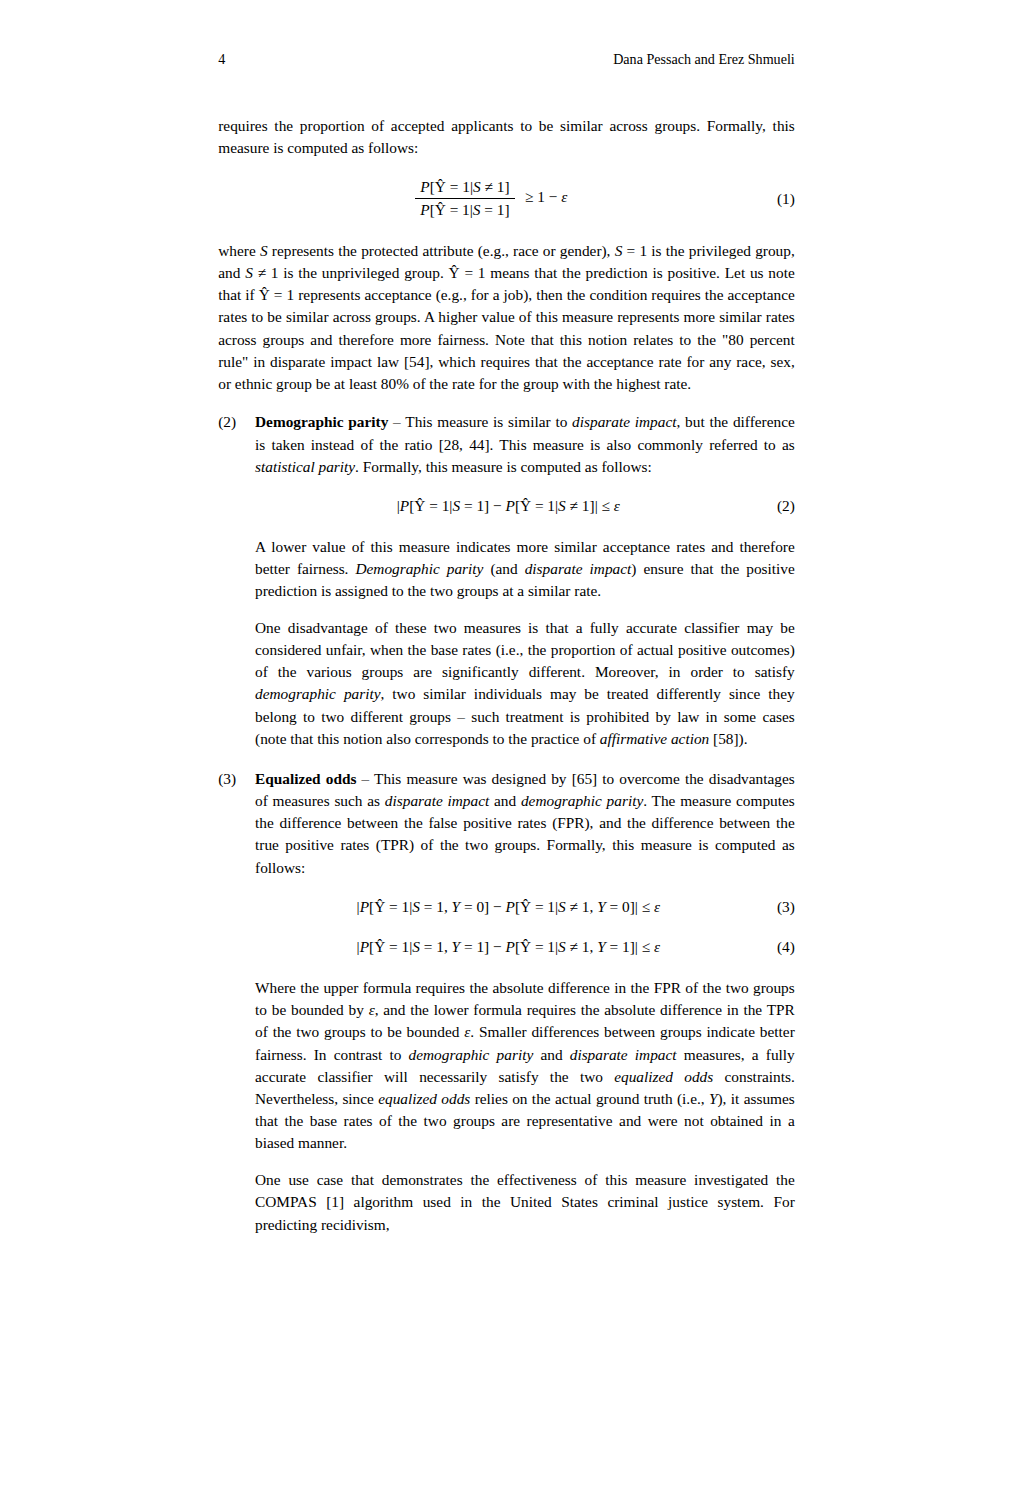4
Dana Pessach and Erez Shmueli
requires the proportion of accepted applicants to be similar across groups. Formally, this measure is computed as follows:
P[Ŷ = 1|S ≠ 1] P[Ŷ = 1|S = 1] ≥ 1 − ε
(1)
where S represents the protected attribute (e.g., race or gender), S = 1 is the privileged group, and S ≠ 1 is the unprivileged group. Ŷ = 1 means that the prediction is positive. Let us note that if Ŷ = 1 represents acceptance (e.g., for a job), then the condition requires the acceptance rates to be similar across groups. A higher value of this measure represents more similar rates across groups and therefore more fairness. Note that this notion relates to the "80 percent rule" in disparate impact law [54], which requires that the acceptance rate for any race, sex, or ethnic group be at least 80% of the rate for the group with the highest rate.
(2)
Demographic parity – This measure is similar to disparate impact, but the difference is taken instead of the ratio [28, 44]. This measure is also commonly referred to as statistical parity. Formally, this measure is computed as follows:
|P[Ŷ = 1|S = 1] − P[Ŷ = 1|S ≠ 1]| ≤ ε
(2)
A lower value of this measure indicates more similar acceptance rates and therefore better fairness. Demographic parity (and disparate impact) ensure that the positive prediction is assigned to the two groups at a similar rate.
One disadvantage of these two measures is that a fully accurate classifier may be considered unfair, when the base rates (i.e., the proportion of actual positive outcomes) of the various groups are significantly different. Moreover, in order to satisfy demographic parity, two similar individuals may be treated differently since they belong to two different groups – such treatment is prohibited by law in some cases (note that this notion also corresponds to the practice of affirmative action [58]).
(3)
Equalized odds – This measure was designed by [65] to overcome the disadvantages of measures such as disparate impact and demographic parity. The measure computes the difference between the false positive rates (FPR), and the difference between the true positive rates (TPR) of the two groups. Formally, this measure is computed as follows:
|P[Ŷ = 1|S = 1, Y = 0] − P[Ŷ = 1|S ≠ 1, Y = 0]| ≤ ε
(3)
|P[Ŷ = 1|S = 1, Y = 1] − P[Ŷ = 1|S ≠ 1, Y = 1]| ≤ ε
(4)
Where the upper formula requires the absolute difference in the FPR of the two groups to be bounded by ε, and the lower formula requires the absolute difference in the TPR of the two groups to be bounded ε. Smaller differences between groups indicate better fairness. In contrast to demographic parity and disparate impact measures, a fully accurate classifier will necessarily satisfy the two equalized odds constraints. Nevertheless, since equalized odds relies on the actual ground truth (i.e., Y), it assumes that the base rates of the two groups are representative and were not obtained in a biased manner.
One use case that demonstrates the effectiveness of this measure investigated the COMPAS [1] algorithm used in the United States criminal justice system. For predicting recidivism,